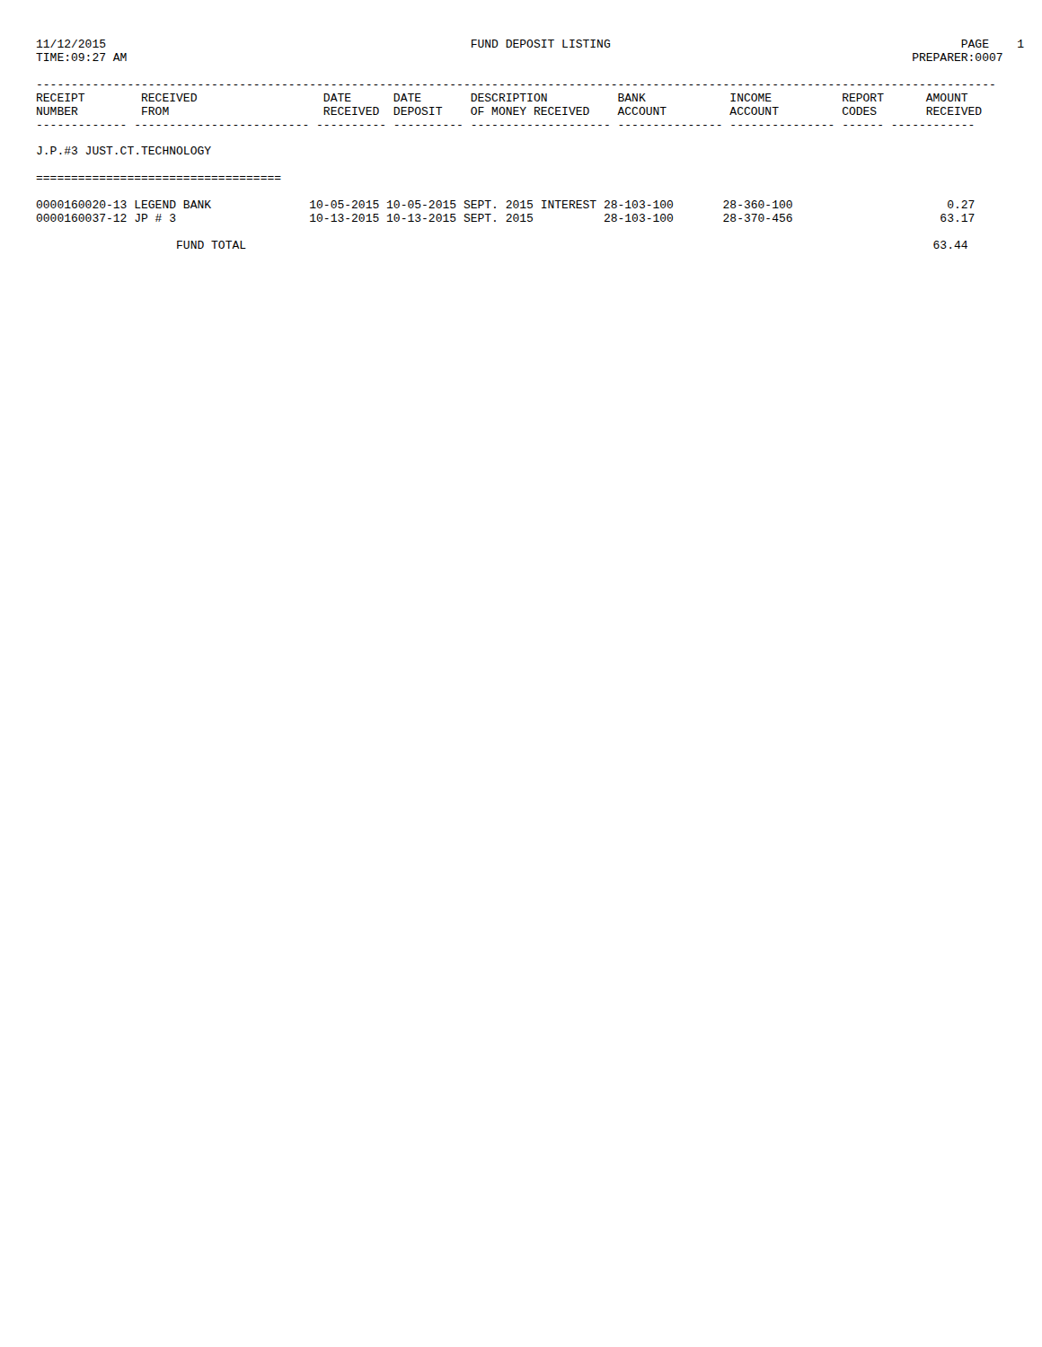11/12/2015                                                    FUND DEPOSIT LISTING                                                  PAGE    1
TIME:09:27 AM                                                                                                                PREPARER:0007

-----------------------------------------------------------------------------------------------------------------------------------------
RECEIPT        RECEIVED                  DATE      DATE       DESCRIPTION          BANK            INCOME          REPORT      AMOUNT
NUMBER         FROM                      RECEIVED  DEPOSIT    OF MONEY RECEIVED    ACCOUNT         ACCOUNT         CODES       RECEIVED
------------- ------------------------- ---------- ---------- -------------------- --------------- --------------- ------ ------------

J.P.#3 JUST.CT.TECHNOLOGY

===================================

0000160020-13 LEGEND BANK              10-05-2015 10-05-2015 SEPT. 2015 INTEREST 28-103-100       28-360-100                      0.27
0000160037-12 JP # 3                   10-13-2015 10-13-2015 SEPT. 2015          28-103-100       28-370-456                     63.17

                    FUND TOTAL                                                                                                  63.44